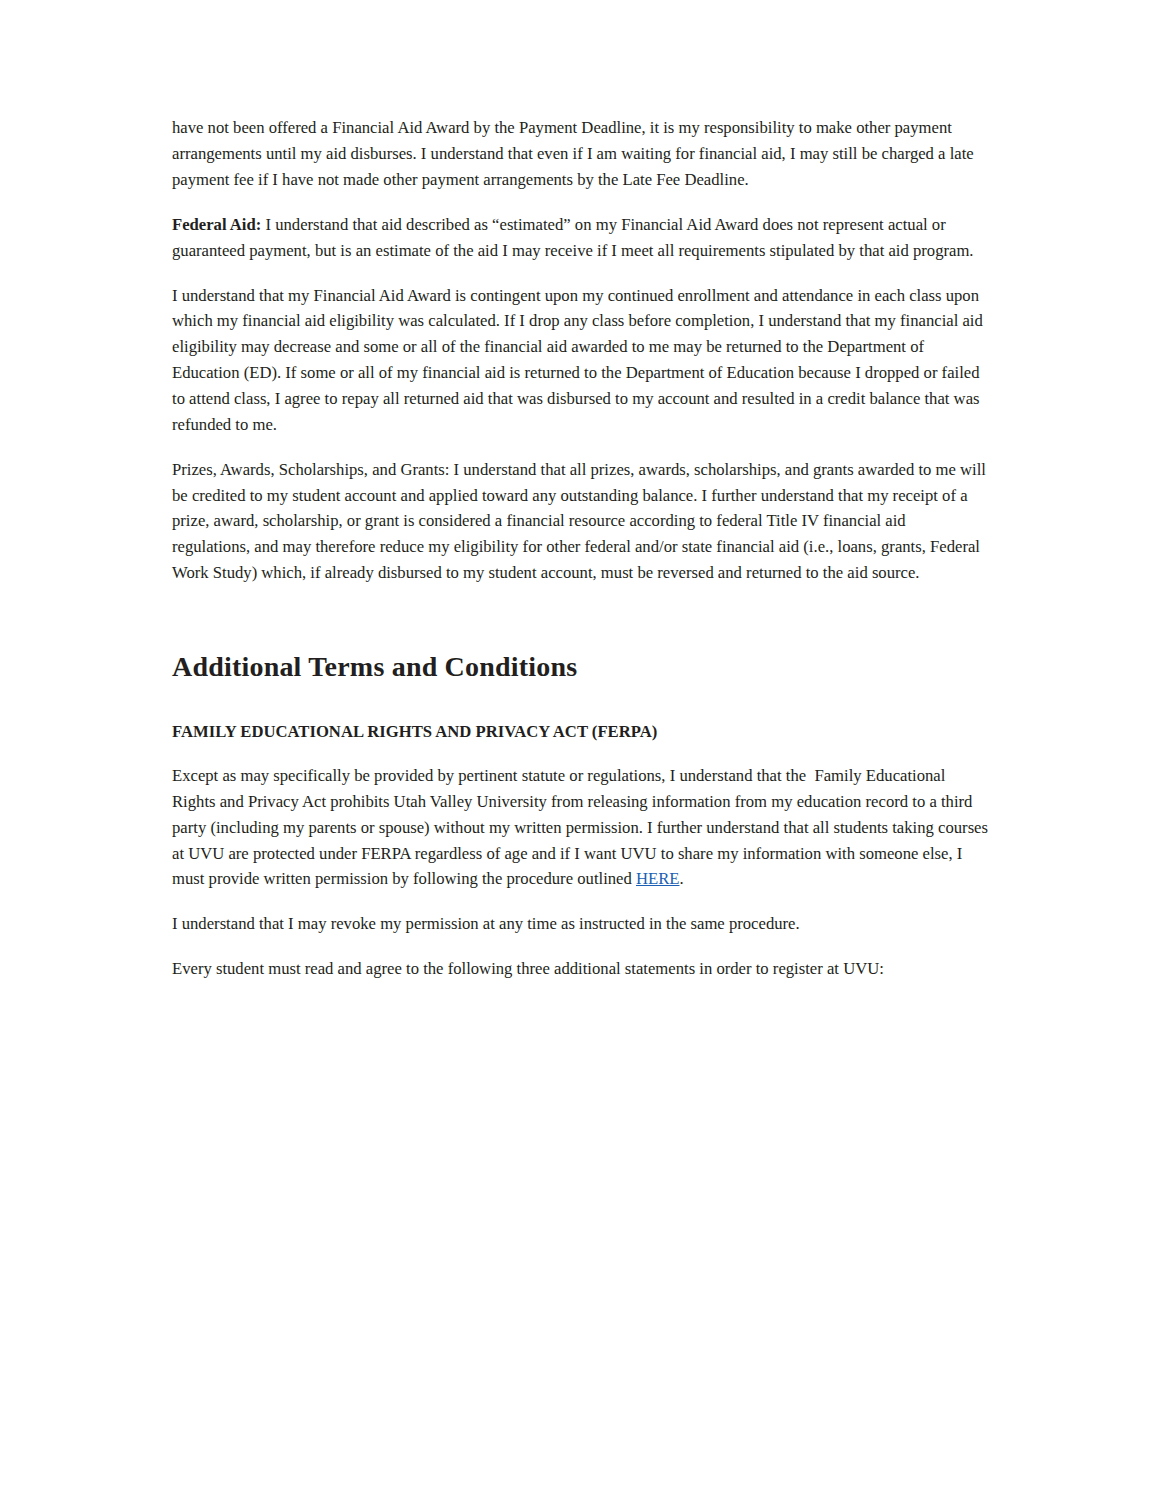have not been offered a Financial Aid Award by the Payment Deadline, it is my responsibility to make other payment arrangements until my aid disburses. I understand that even if I am waiting for financial aid, I may still be charged a late payment fee if I have not made other payment arrangements by the Late Fee Deadline.
Federal Aid: I understand that aid described as “estimated” on my Financial Aid Award does not represent actual or guaranteed payment, but is an estimate of the aid I may receive if I meet all requirements stipulated by that aid program.
I understand that my Financial Aid Award is contingent upon my continued enrollment and attendance in each class upon which my financial aid eligibility was calculated. If I drop any class before completion, I understand that my financial aid eligibility may decrease and some or all of the financial aid awarded to me may be returned to the Department of Education (ED). If some or all of my financial aid is returned to the Department of Education because I dropped or failed to attend class, I agree to repay all returned aid that was disbursed to my account and resulted in a credit balance that was refunded to me.
Prizes, Awards, Scholarships, and Grants: I understand that all prizes, awards, scholarships, and grants awarded to me will be credited to my student account and applied toward any outstanding balance. I further understand that my receipt of a prize, award, scholarship, or grant is considered a financial resource according to federal Title IV financial aid regulations, and may therefore reduce my eligibility for other federal and/or state financial aid (i.e., loans, grants, Federal Work Study) which, if already disbursed to my student account, must be reversed and returned to the aid source.
Additional Terms and Conditions
FAMILY EDUCATIONAL RIGHTS AND PRIVACY ACT (FERPA)
Except as may specifically be provided by pertinent statute or regulations, I understand that the Family Educational Rights and Privacy Act prohibits Utah Valley University from releasing information from my education record to a third party (including my parents or spouse) without my written permission. I further understand that all students taking courses at UVU are protected under FERPA regardless of age and if I want UVU to share my information with someone else, I must provide written permission by following the procedure outlined HERE.
I understand that I may revoke my permission at any time as instructed in the same procedure.
Every student must read and agree to the following three additional statements in order to register at UVU: